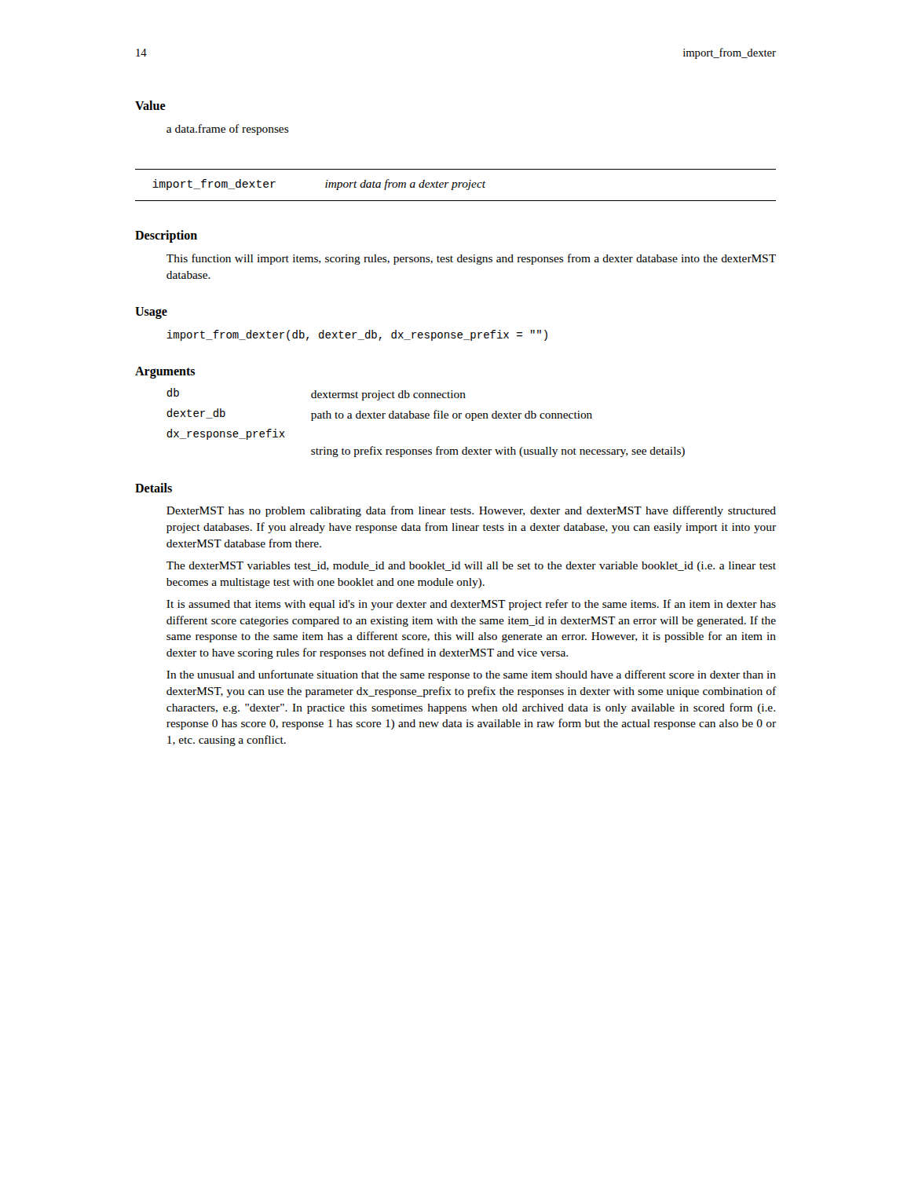14 import_from_dexter
Value
a data.frame of responses
import_from_dexter import data from a dexter project
Description
This function will import items, scoring rules, persons, test designs and responses from a dexter database into the dexterMST database.
Usage
import_from_dexter(db, dexter_db, dx_response_prefix = "")
Arguments
db
dextermst project db connection
dexter_db
path to a dexter database file or open dexter db connection
dx_response_prefix
string to prefix responses from dexter with (usually not necessary, see details)
Details
DexterMST has no problem calibrating data from linear tests. However, dexter and dexterMST have differently structured project databases. If you already have response data from linear tests in a dexter database, you can easily import it into your dexterMST database from there.
The dexterMST variables test_id, module_id and booklet_id will all be set to the dexter variable booklet_id (i.e. a linear test becomes a multistage test with one booklet and one module only).
It is assumed that items with equal id's in your dexter and dexterMST project refer to the same items. If an item in dexter has different score categories compared to an existing item with the same item_id in dexterMST an error will be generated. If the same response to the same item has a different score, this will also generate an error. However, it is possible for an item in dexter to have scoring rules for responses not defined in dexterMST and vice versa.
In the unusual and unfortunate situation that the same response to the same item should have a different score in dexter than in dexterMST, you can use the parameter dx_response_prefix to prefix the responses in dexter with some unique combination of characters, e.g. "dexter". In practice this sometimes happens when old archived data is only available in scored form (i.e. response 0 has score 0, response 1 has score 1) and new data is available in raw form but the actual response can also be 0 or 1, etc. causing a conflict.